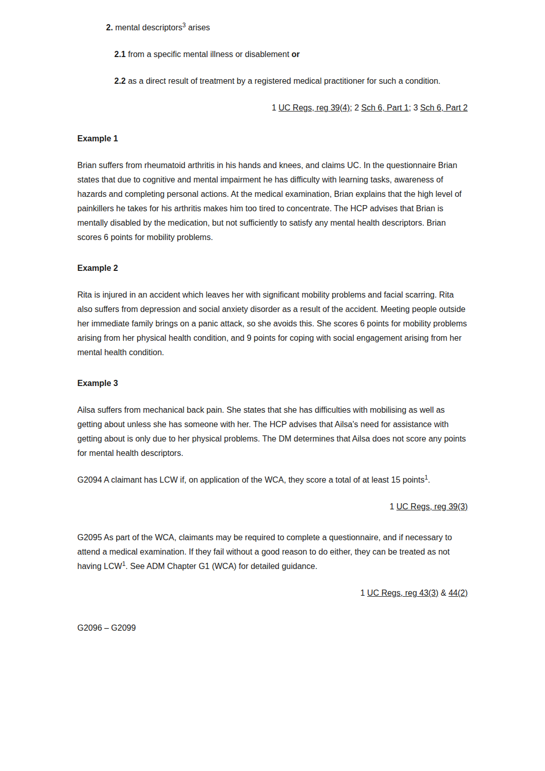2. mental descriptors3 arises
2.1 from a specific mental illness or disablement or
2.2 as a direct result of treatment by a registered medical practitioner for such a condition.
1 UC Regs, reg 39(4); 2 Sch 6, Part 1; 3 Sch 6, Part 2
Example 1
Brian suffers from rheumatoid arthritis in his hands and knees, and claims UC. In the questionnaire Brian states that due to cognitive and mental impairment he has difficulty with learning tasks, awareness of hazards and completing personal actions. At the medical examination, Brian explains that the high level of painkillers he takes for his arthritis makes him too tired to concentrate. The HCP advises that Brian is mentally disabled by the medication, but not sufficiently to satisfy any mental health descriptors. Brian scores 6 points for mobility problems.
Example 2
Rita is injured in an accident which leaves her with significant mobility problems and facial scarring. Rita also suffers from depression and social anxiety disorder as a result of the accident. Meeting people outside her immediate family brings on a panic attack, so she avoids this. She scores 6 points for mobility problems arising from her physical health condition, and 9 points for coping with social engagement arising from her mental health condition.
Example 3
Ailsa suffers from mechanical back pain. She states that she has difficulties with mobilising as well as getting about unless she has someone with her. The HCP advises that Ailsa's need for assistance with getting about is only due to her physical problems. The DM determines that Ailsa does not score any points for mental health descriptors.
G2094 A claimant has LCW if, on application of the WCA, they score a total of at least 15 points1.
1 UC Regs, reg 39(3)
G2095 As part of the WCA, claimants may be required to complete a questionnaire, and if necessary to attend a medical examination. If they fail without a good reason to do either, they can be treated as not having LCW1. See ADM Chapter G1 (WCA) for detailed guidance.
1 UC Regs, reg 43(3) & 44(2)
G2096 – G2099